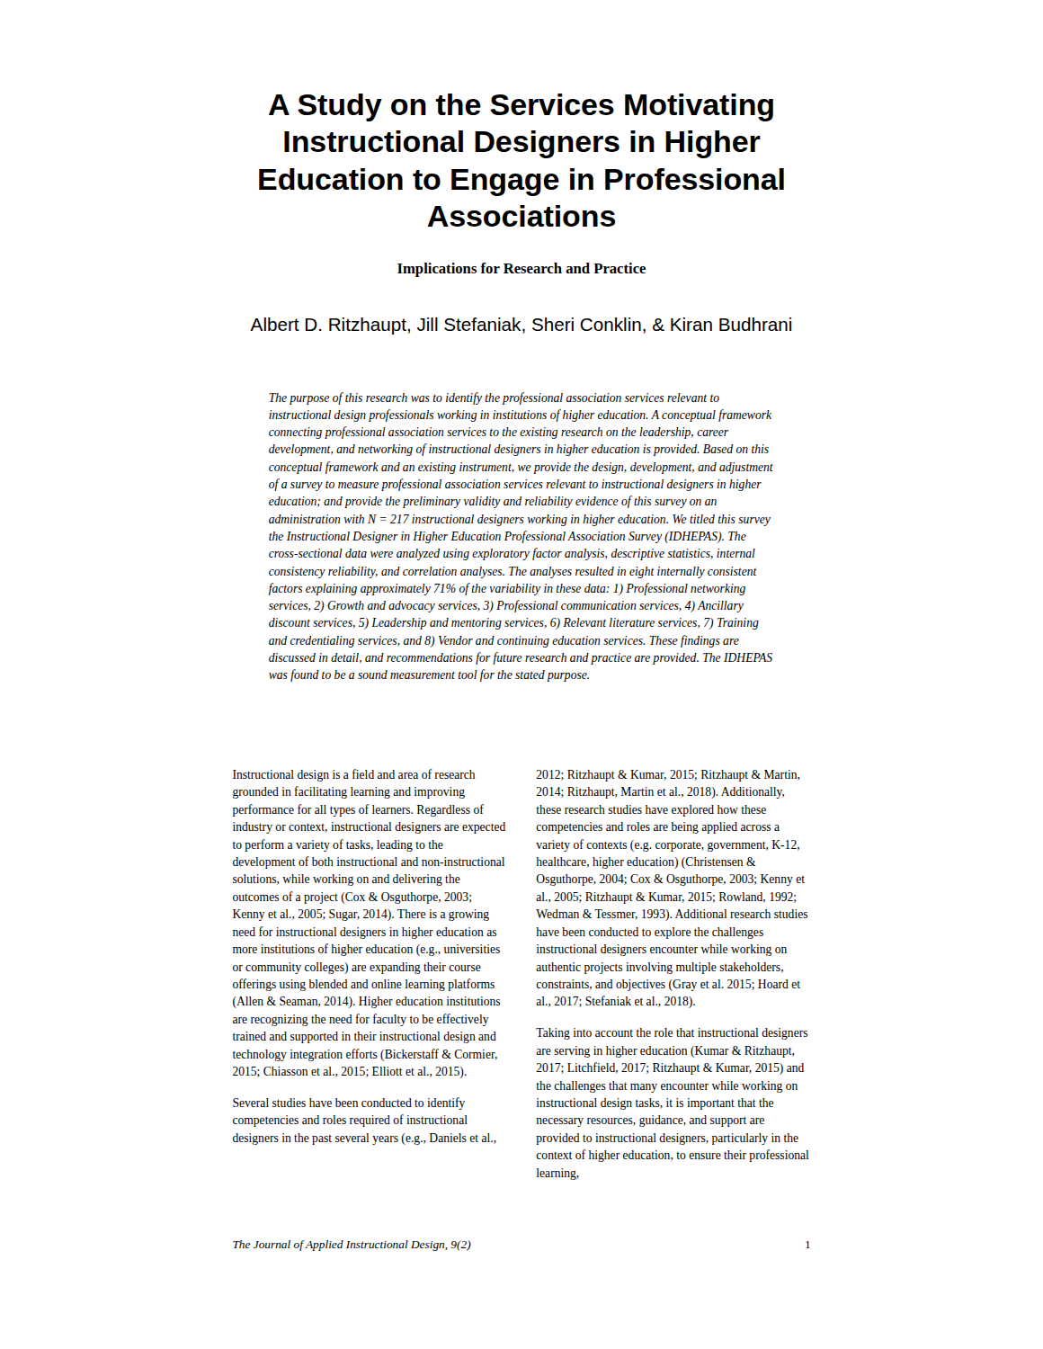A Study on the Services Motivating Instructional Designers in Higher Education to Engage in Professional Associations
Implications for Research and Practice
Albert D. Ritzhaupt, Jill Stefaniak, Sheri Conklin, & Kiran Budhrani
The purpose of this research was to identify the professional association services relevant to instructional design professionals working in institutions of higher education. A conceptual framework connecting professional association services to the existing research on the leadership, career development, and networking of instructional designers in higher education is provided. Based on this conceptual framework and an existing instrument, we provide the design, development, and adjustment of a survey to measure professional association services relevant to instructional designers in higher education; and provide the preliminary validity and reliability evidence of this survey on an administration with N = 217 instructional designers working in higher education. We titled this survey the Instructional Designer in Higher Education Professional Association Survey (IDHEPAS). The cross-sectional data were analyzed using exploratory factor analysis, descriptive statistics, internal consistency reliability, and correlation analyses. The analyses resulted in eight internally consistent factors explaining approximately 71% of the variability in these data: 1) Professional networking services, 2) Growth and advocacy services, 3) Professional communication services, 4) Ancillary discount services, 5) Leadership and mentoring services, 6) Relevant literature services, 7) Training and credentialing services, and 8) Vendor and continuing education services. These findings are discussed in detail, and recommendations for future research and practice are provided. The IDHEPAS was found to be a sound measurement tool for the stated purpose.
Instructional design is a field and area of research grounded in facilitating learning and improving performance for all types of learners. Regardless of industry or context, instructional designers are expected to perform a variety of tasks, leading to the development of both instructional and non-instructional solutions, while working on and delivering the outcomes of a project (Cox & Osguthorpe, 2003; Kenny et al., 2005; Sugar, 2014). There is a growing need for instructional designers in higher education as more institutions of higher education (e.g., universities or community colleges) are expanding their course offerings using blended and online learning platforms (Allen & Seaman, 2014). Higher education institutions are recognizing the need for faculty to be effectively trained and supported in their instructional design and technology integration efforts (Bickerstaff & Cormier, 2015; Chiasson et al., 2015; Elliott et al., 2015).
Several studies have been conducted to identify competencies and roles required of instructional designers in the past several years (e.g., Daniels et al.,
2012; Ritzhaupt & Kumar, 2015; Ritzhaupt & Martin, 2014; Ritzhaupt, Martin et al., 2018). Additionally, these research studies have explored how these competencies and roles are being applied across a variety of contexts (e.g. corporate, government, K-12, healthcare, higher education) (Christensen & Osguthorpe, 2004; Cox & Osguthorpe, 2003; Kenny et al., 2005; Ritzhaupt & Kumar, 2015; Rowland, 1992; Wedman & Tessmer, 1993). Additional research studies have been conducted to explore the challenges instructional designers encounter while working on authentic projects involving multiple stakeholders, constraints, and objectives (Gray et al. 2015; Hoard et al., 2017; Stefaniak et al., 2018).
Taking into account the role that instructional designers are serving in higher education (Kumar & Ritzhaupt, 2017; Litchfield, 2017; Ritzhaupt & Kumar, 2015) and the challenges that many encounter while working on instructional design tasks, it is important that the necessary resources, guidance, and support are provided to instructional designers, particularly in the context of higher education, to ensure their professional learning,
The Journal of Applied Instructional Design, 9(2) 1